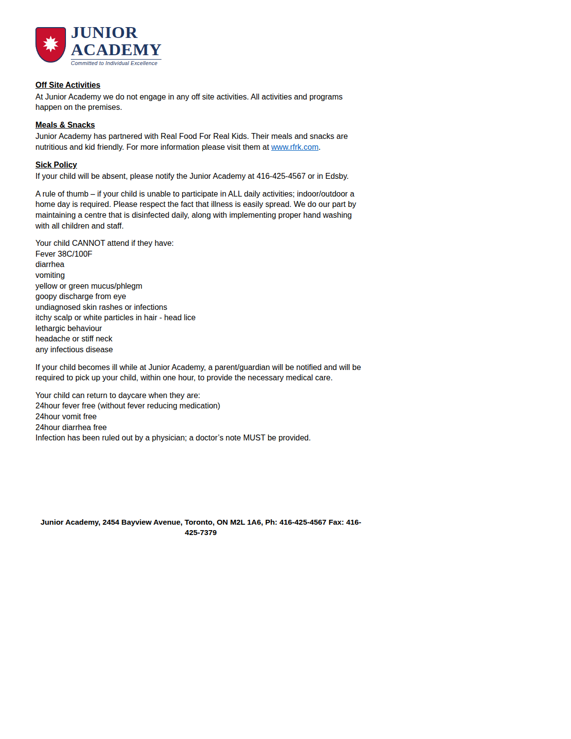JUNIOR ACADEMY Committed to Individual Excellence
Off Site Activities
At Junior Academy we do not engage in any off site activities. All activities and programs happen on the premises.
Meals & Snacks
Junior Academy has partnered with Real Food For Real Kids. Their meals and snacks are nutritious and kid friendly. For more information please visit them at www.rfrk.com.
Sick Policy
If your child will be absent, please notify the Junior Academy at 416-425-4567 or in Edsby.
A rule of thumb – if your child is unable to participate in ALL daily activities; indoor/outdoor a home day is required. Please respect the fact that illness is easily spread. We do our part by maintaining a centre that is disinfected daily, along with implementing proper hand washing with all children and staff.
Your child CANNOT attend if they have:
Fever 38C/100F
diarrhea
vomiting
yellow or green mucus/phlegm
goopy discharge from eye
undiagnosed skin rashes or infections
itchy scalp or white particles in hair - head lice
lethargic behaviour
headache or stiff neck
any infectious disease
If your child becomes ill while at Junior Academy, a parent/guardian will be notified and will be required to pick up your child, within one hour, to provide the necessary medical care.
Your child can return to daycare when they are:
24hour fever free (without fever reducing medication)
24hour vomit free
24hour diarrhea free
Infection has been ruled out by a physician; a doctor’s note MUST be provided.
Junior Academy, 2454 Bayview Avenue, Toronto, ON M2L 1A6, Ph: 416-425-4567 Fax: 416-425-7379